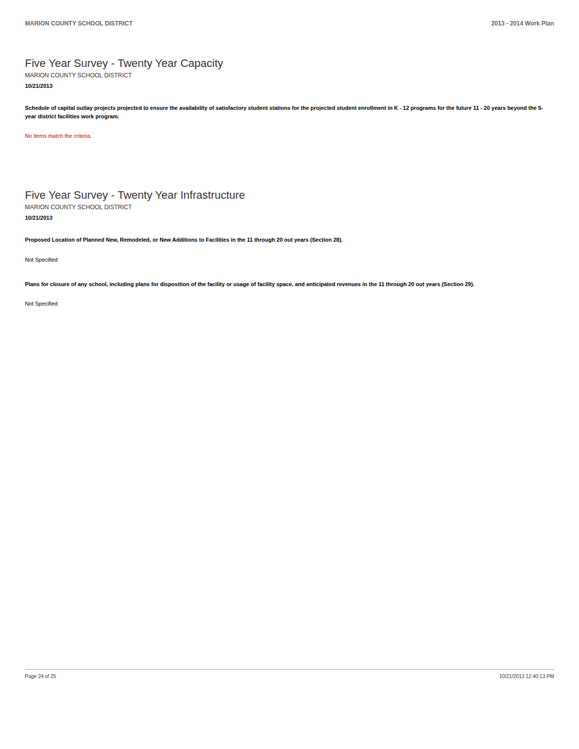MARION COUNTY SCHOOL DISTRICT
2013 - 2014 Work Plan
Five Year Survey - Twenty Year Capacity
MARION COUNTY SCHOOL DISTRICT
10/21/2013
Schedule of capital outlay projects projected to ensure the availability of satisfactory student stations for the projected student enrollment in K - 12 programs for the future 11 - 20 years beyond the 5-year district facilities work program.
No items match the criteria.
Five Year Survey - Twenty Year Infrastructure
MARION COUNTY SCHOOL DISTRICT
10/21/2013
Proposed Location of Planned New, Remodeled, or New Additions to Facilities in the 11 through 20 out years (Section 28).
Not Specified
Plans for closure of any school, including plans for disposition of the facility or usage of facility space, and anticipated revenues in the 11 through 20 out years (Section 29).
Not Specified
Page 24 of 25
10/21/2013 12:40:13 PM